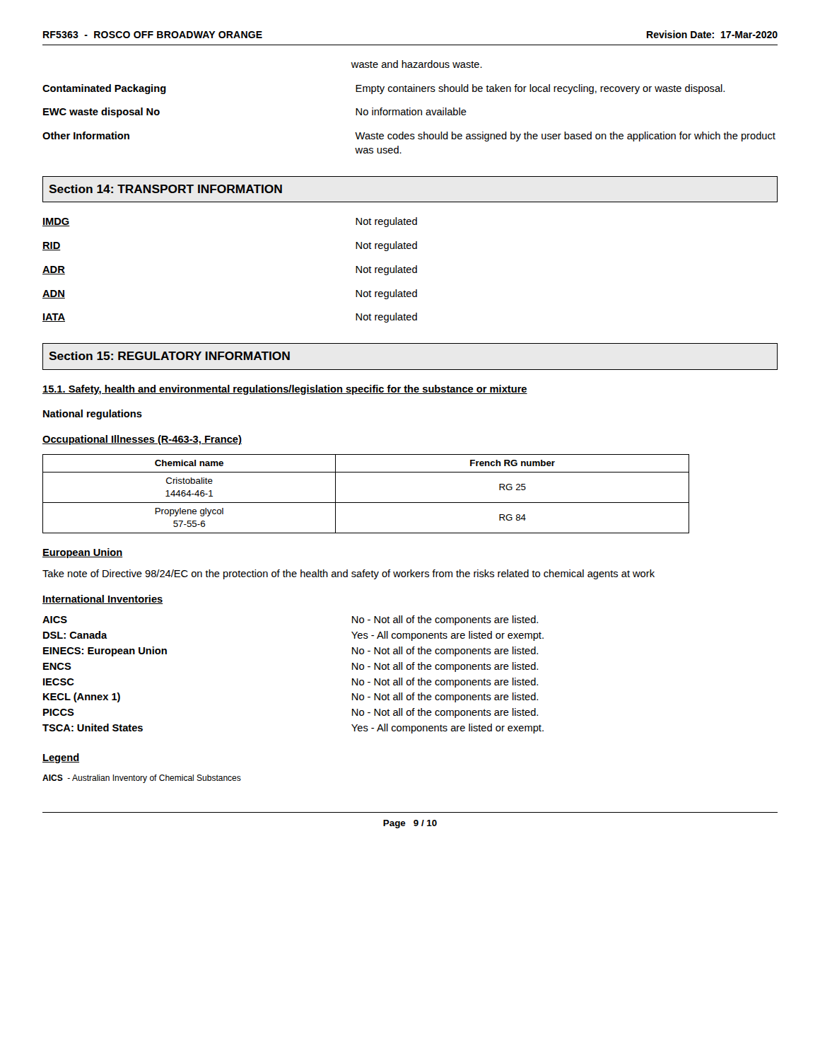RF5363 - ROSCO OFF BROADWAY ORANGE Revision Date: 17-Mar-2020
waste and hazardous waste.
Contaminated Packaging
Empty containers should be taken for local recycling, recovery or waste disposal.
EWC waste disposal No
No information available
Other Information
Waste codes should be assigned by the user based on the application for which the product was used.
Section 14: TRANSPORT INFORMATION
IMDG
Not regulated
RID
Not regulated
ADR
Not regulated
ADN
Not regulated
IATA
Not regulated
Section 15: REGULATORY INFORMATION
15.1. Safety, health and environmental regulations/legislation specific for the substance or mixture
National regulations
Occupational Illnesses (R-463-3, France)
| Chemical name | French RG number |
| --- | --- |
| Cristobalite 14464-46-1 | RG 25 |
| Propylene glycol 57-55-6 | RG 84 |
European Union
Take note of Directive 98/24/EC on the protection of the health and safety of workers from the risks related to chemical agents at work
International Inventories
AICS
No - Not all of the components are listed.
DSL: Canada
Yes - All components are listed or exempt.
EINECS: European Union
No - Not all of the components are listed.
ENCS
No - Not all of the components are listed.
IECSC
No - Not all of the components are listed.
KECL (Annex 1)
No - Not all of the components are listed.
PICCS
No - Not all of the components are listed.
TSCA: United States
Yes - All components are listed or exempt.
Legend
AICS - Australian Inventory of Chemical Substances
Page 9 / 10